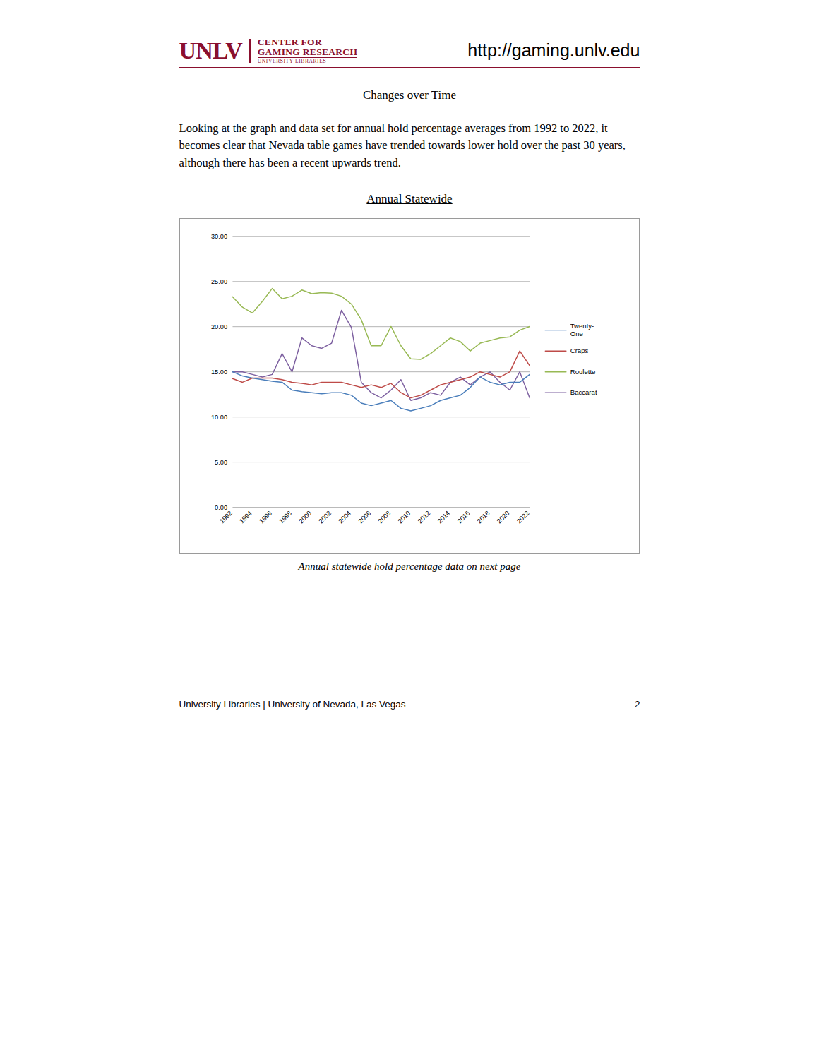UNLV
Center for
Gaming Research
University Libraries
http://gaming.unlv.edu
Changes over Time
Looking at the graph and data set for annual hold percentage averages from 1992 to 2022, it becomes clear that Nevada table games have trended towards lower hold over the past 30 years, although there has been a recent upwards trend.
Annual Statewide
Annual Statewide Hold Percentages, 1992–2022 30.00 25.00 20.00 15.00 10.00 5.00 0.00 1992 1994 1996 1998 2000 2002 2004 2006 2008 2010 2012 2014 2016 2018 2020 2022 Twenty- One Craps Roulette Baccarat
Annual statewide hold percentage data on next page
University Libraries | University of Nevada, Las Vegas 2